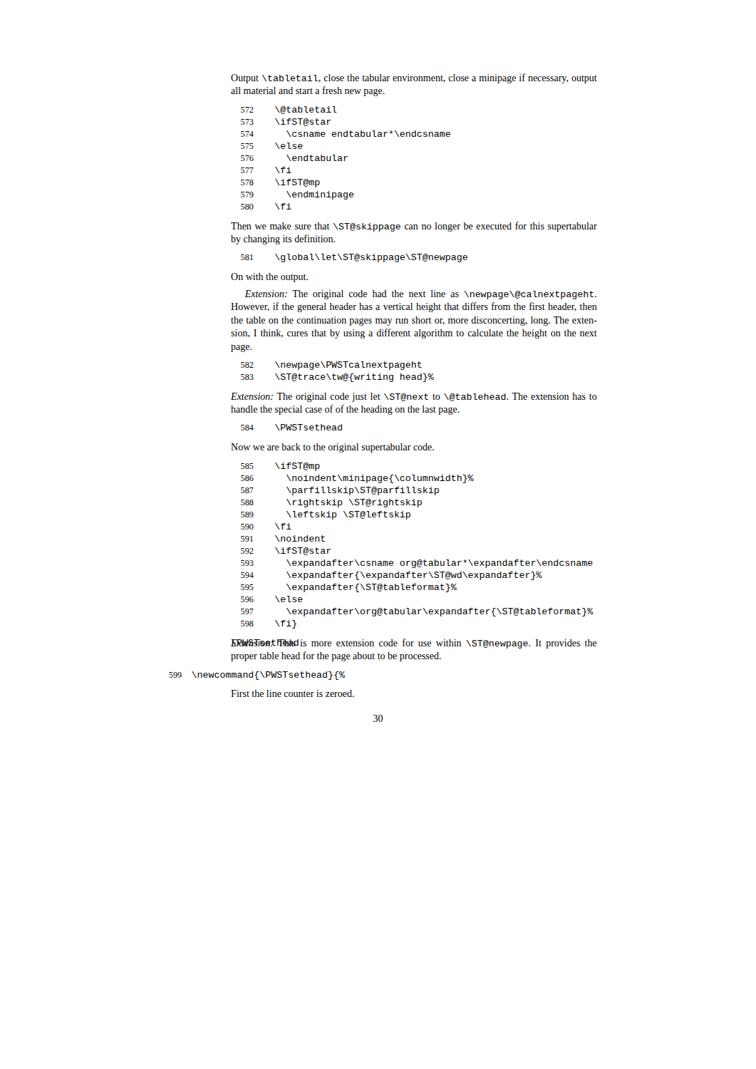Output \tabletail, close the tabular environment, close a minipage if necessary, output all material and start a fresh new page.
572 \@tabletail 573 \ifST@star 574 \csname endtabular*\endcsname 575 \else 576 \endtabular 577 \fi 578 \ifST@mp 579 \endminipage 580 \fi
Then we make sure that \ST@skippage can no longer be executed for this supertabular by changing its definition.
581 \global\let\ST@skippage\ST@newpage
On with the output.
Extension: The original code had the next line as \newpage\@calnextpageht. However, if the general header has a vertical height that differs from the first header, then the table on the continuation pages may run short or, more disconcerting, long. The extension, I think, cures that by using a different algorithm to calculate the height on the next page.
582 \newpage\PWSTcalnextpageht 583 \ST@trace\tw@{writing head}%
Extension: The original code just let \ST@next to \@tablehead. The extension has to handle the special case of of the heading on the last page.
584 \PWSTsethead
Now we are back to the original supertabular code.
585 \ifST@mp 586 \noindent\minipage{\columnwidth}% 587 \parfillskip\ST@parfillskip 588 \rightskip \ST@rightskip 589 \leftskip \ST@leftskip 590 \fi 591 \noindent 592 \ifST@star 593 \expandafter\csname org@tabular*\expandafter\endcsname 594 \expandafter{\expandafter\ST@wd\expandafter}% 595 \expandafter{\ST@tableformat}% 596 \else 597 \expandafter\org@tabular\expandafter{\ST@tableformat}% 598 \fi}
\PWSTsethead
Extension: This is more extension code for use within \ST@newpage. It provides the proper table head for the page about to be processed.
599\newcommand{\PWSTsethead}{%
First the line counter is zeroed.
30